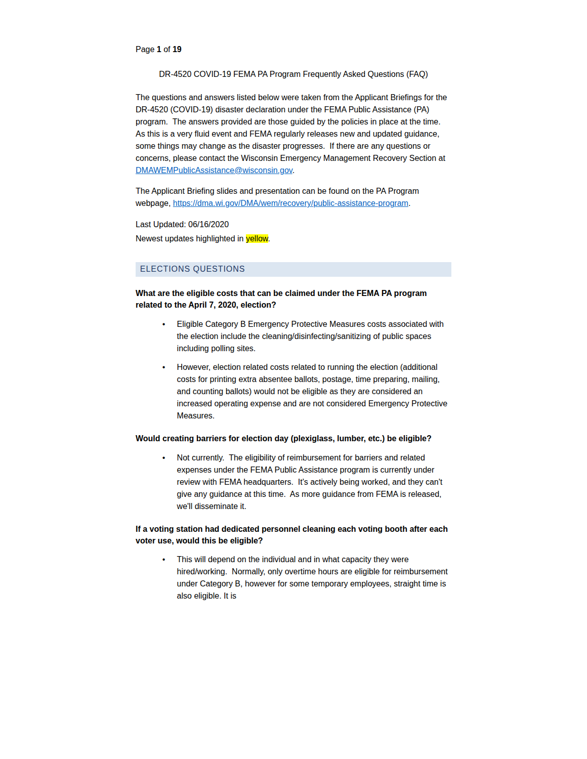Page 1 of 19
DR-4520 COVID-19 FEMA PA Program Frequently Asked Questions (FAQ)
The questions and answers listed below were taken from the Applicant Briefings for the DR-4520 (COVID-19) disaster declaration under the FEMA Public Assistance (PA) program. The answers provided are those guided by the policies in place at the time. As this is a very fluid event and FEMA regularly releases new and updated guidance, some things may change as the disaster progresses. If there are any questions or concerns, please contact the Wisconsin Emergency Management Recovery Section at DMAWEMPublicAssistance@wisconsin.gov.
The Applicant Briefing slides and presentation can be found on the PA Program webpage, https://dma.wi.gov/DMA/wem/recovery/public-assistance-program.
Last Updated: 06/16/2020
Newest updates highlighted in yellow.
ELECTIONS QUESTIONS
What are the eligible costs that can be claimed under the FEMA PA program related to the April 7, 2020, election?
Eligible Category B Emergency Protective Measures costs associated with the election include the cleaning/disinfecting/sanitizing of public spaces including polling sites.
However, election related costs related to running the election (additional costs for printing extra absentee ballots, postage, time preparing, mailing, and counting ballots) would not be eligible as they are considered an increased operating expense and are not considered Emergency Protective Measures.
Would creating barriers for election day (plexiglass, lumber, etc.) be eligible?
Not currently. The eligibility of reimbursement for barriers and related expenses under the FEMA Public Assistance program is currently under review with FEMA headquarters. It's actively being worked, and they can't give any guidance at this time. As more guidance from FEMA is released, we'll disseminate it.
If a voting station had dedicated personnel cleaning each voting booth after each voter use, would this be eligible?
This will depend on the individual and in what capacity they were hired/working. Normally, only overtime hours are eligible for reimbursement under Category B, however for some temporary employees, straight time is also eligible. It is